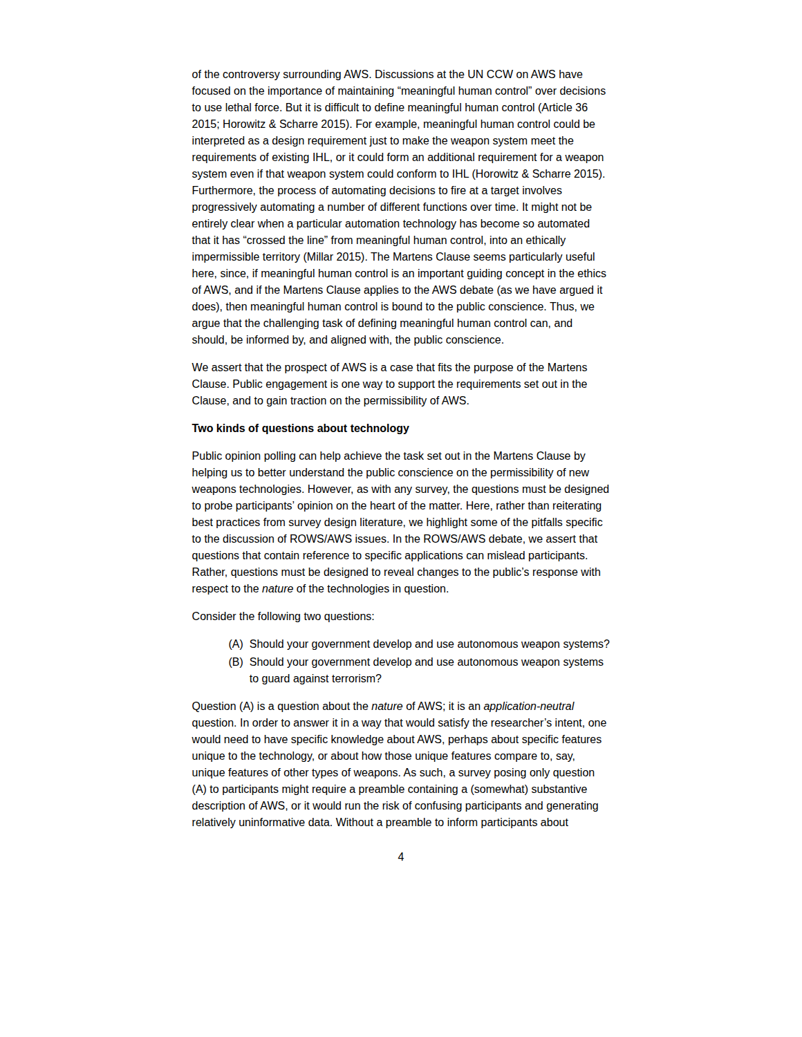of the controversy surrounding AWS. Discussions at the UN CCW on AWS have focused on the importance of maintaining “meaningful human control” over decisions to use lethal force. But it is difficult to define meaningful human control (Article 36 2015; Horowitz & Scharre 2015). For example, meaningful human control could be interpreted as a design requirement just to make the weapon system meet the requirements of existing IHL, or it could form an additional requirement for a weapon system even if that weapon system could conform to IHL (Horowitz & Scharre 2015). Furthermore, the process of automating decisions to fire at a target involves progressively automating a number of different functions over time. It might not be entirely clear when a particular automation technology has become so automated that it has “crossed the line” from meaningful human control, into an ethically impermissible territory (Millar 2015). The Martens Clause seems particularly useful here, since, if meaningful human control is an important guiding concept in the ethics of AWS, and if the Martens Clause applies to the AWS debate (as we have argued it does), then meaningful human control is bound to the public conscience. Thus, we argue that the challenging task of defining meaningful human control can, and should, be informed by, and aligned with, the public conscience.
We assert that the prospect of AWS is a case that fits the purpose of the Martens Clause. Public engagement is one way to support the requirements set out in the Clause, and to gain traction on the permissibility of AWS.
Two kinds of questions about technology
Public opinion polling can help achieve the task set out in the Martens Clause by helping us to better understand the public conscience on the permissibility of new weapons technologies. However, as with any survey, the questions must be designed to probe participants’ opinion on the heart of the matter. Here, rather than reiterating best practices from survey design literature, we highlight some of the pitfalls specific to the discussion of ROWS/AWS issues. In the ROWS/AWS debate, we assert that questions that contain reference to specific applications can mislead participants. Rather, questions must be designed to reveal changes to the public’s response with respect to the nature of the technologies in question.
Consider the following two questions:
(A) Should your government develop and use autonomous weapon systems?
(B) Should your government develop and use autonomous weapon systems to guard against terrorism?
Question (A) is a question about the nature of AWS; it is an application-neutral question. In order to answer it in a way that would satisfy the researcher’s intent, one would need to have specific knowledge about AWS, perhaps about specific features unique to the technology, or about how those unique features compare to, say, unique features of other types of weapons. As such, a survey posing only question (A) to participants might require a preamble containing a (somewhat) substantive description of AWS, or it would run the risk of confusing participants and generating relatively uninformative data. Without a preamble to inform participants about
4